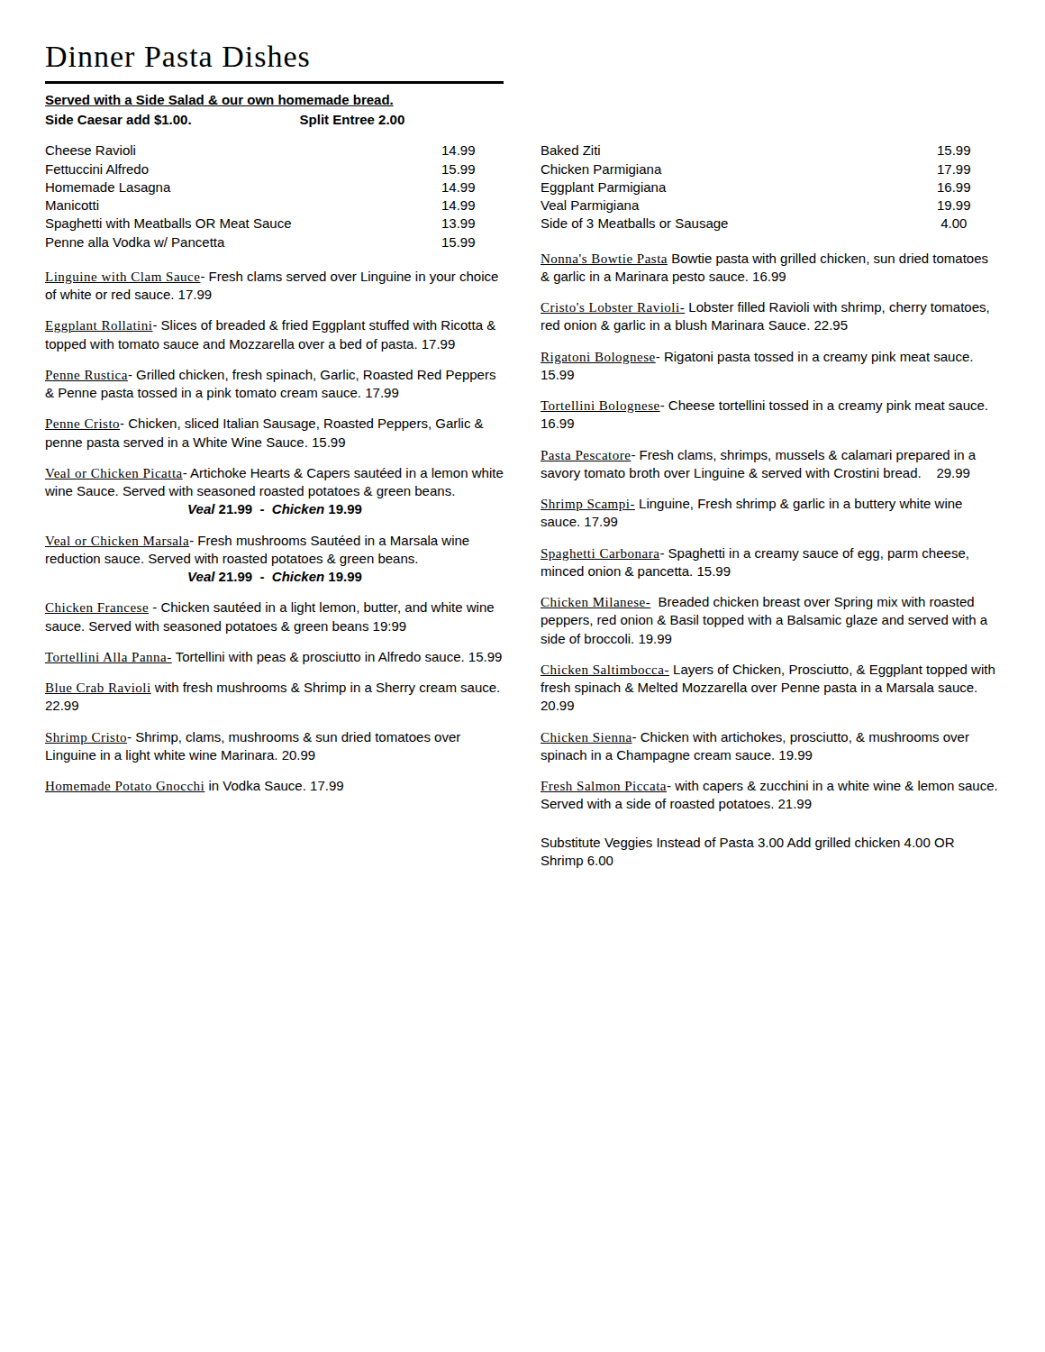Dinner Pasta Dishes
Served with a Side Salad & our own homemade bread.
Side Caesar add $1.00.Split Entree 2.00
| Cheese Ravioli | 14.99 |
| Fettuccini Alfredo | 15.99 |
| Homemade Lasagna | 14.99 |
| Manicotti | 14.99 |
| Spaghetti with Meatballs OR Meat Sauce | 13.99 |
| Penne alla Vodka w/ Pancetta | 15.99 |
Linguine with Clam Sauce- Fresh clams served over Linguine in your choice of white or red sauce. 17.99
Eggplant Rollatini- Slices of breaded & fried Eggplant stuffed with Ricotta & topped with tomato sauce and Mozzarella over a bed of pasta. 17.99
Penne Rustica- Grilled chicken, fresh spinach, Garlic, Roasted Red Peppers & Penne pasta tossed in a pink tomato cream sauce. 17.99
Penne Cristo- Chicken, sliced Italian Sausage, Roasted Peppers, Garlic & penne pasta served in a White Wine Sauce. 15.99
Veal or Chicken Picatta- Artichoke Hearts & Capers sautéed in a lemon white wine Sauce. Served with seasoned roasted potatoes & green beans.
Veal 21.99 - Chicken 19.99
Veal or Chicken Marsala- Fresh mushrooms Sautéed in a Marsala wine reduction sauce. Served with roasted potatoes & green beans.
Veal 21.99 - Chicken 19.99
Chicken Francese - Chicken sautéed in a light lemon, butter, and white wine sauce. Served with seasoned potatoes & green beans 19:99
Tortellini Alla Panna- Tortellini with peas & prosciutto in Alfredo sauce. 15.99
Blue Crab Ravioli with fresh mushrooms & Shrimp in a Sherry cream sauce. 22.99
Shrimp Cristo- Shrimp, clams, mushrooms & sun dried tomatoes over Linguine in a light white wine Marinara. 20.99
Homemade Potato Gnocchi in Vodka Sauce. 17.99
| Baked Ziti | 15.99 |
| Chicken Parmigiana | 17.99 |
| Eggplant Parmigiana | 16.99 |
| Veal Parmigiana | 19.99 |
| Side of 3 Meatballs or Sausage | 4.00 |
Nonna's Bowtie Pasta Bowtie pasta with grilled chicken, sun dried tomatoes & garlic in a Marinara pesto sauce. 16.99
Cristo's Lobster Ravioli- Lobster filled Ravioli with shrimp, cherry tomatoes, red onion & garlic in a blush Marinara Sauce. 22.95
Rigatoni Bolognese- Rigatoni pasta tossed in a creamy pink meat sauce. 15.99
Tortellini Bolognese- Cheese tortellini tossed in a creamy pink meat sauce. 16.99
Pasta Pescatore- Fresh clams, shrimps, mussels & calamari prepared in a savory tomato broth over Linguine & served with Crostini bread. 29.99
Shrimp Scampi- Linguine, Fresh shrimp & garlic in a buttery white wine sauce. 17.99
Spaghetti Carbonara- Spaghetti in a creamy sauce of egg, parm cheese, minced onion & pancetta. 15.99
Chicken Milanese- Breaded chicken breast over Spring mix with roasted peppers, red onion & Basil topped with a Balsamic glaze and served with a side of broccoli. 19.99
Chicken Saltimbocca- Layers of Chicken, Prosciutto, & Eggplant topped with fresh spinach & Melted Mozzarella over Penne pasta in a Marsala sauce. 20.99
Chicken Sienna- Chicken with artichokes, prosciutto, & mushrooms over spinach in a Champagne cream sauce. 19.99
Fresh Salmon Piccata- with capers & zucchini in a white wine & lemon sauce. Served with a side of roasted potatoes. 21.99
Substitute Veggies Instead of Pasta 3.00 Add grilled chicken 4.00 OR Shrimp 6.00